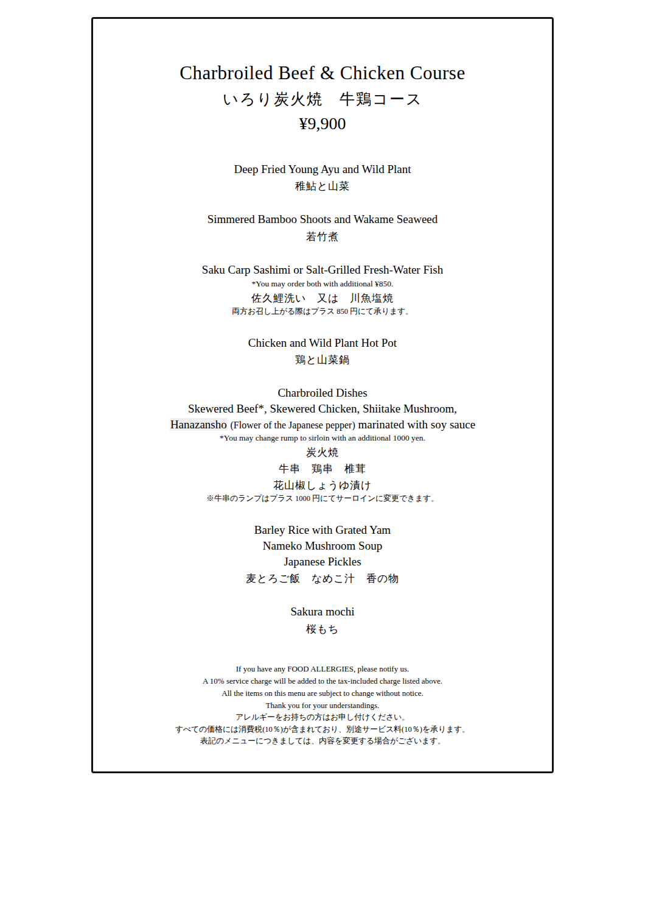Charbroiled Beef & Chicken Course
いろり炭火焼　牛鶏コース
¥9,900
Deep Fried Young Ayu and Wild Plant
稚鮎と山菜
Simmered Bamboo Shoots and Wakame Seaweed
若竹煮
Saku Carp Sashimi or Salt-Grilled Fresh-Water Fish
*You may order both with additional ¥850.
佐久鯉洗い　又は　川魚塩焼
両方お召し上がる際はプラス 850 円にて承ります。
Chicken and Wild Plant Hot Pot
鶏と山菜鍋
Charbroiled Dishes
Skewered Beef*, Skewered Chicken, Shiitake Mushroom,
Hanazansho (Flower of the Japanese pepper) marinated with soy sauce
*You may change rump to sirloin with an additional 1000 yen.
炭火焼
牛串　鶏串　椎茸
花山椒しょうゆ漬け
※牛串のランプはプラス 1000 円にてサーロインに変更できます。
Barley Rice with Grated Yam
Nameko Mushroom Soup
Japanese Pickles
麦とろご飯　なめこ汁　香の物
Sakura mochi
桜もち
If you have any FOOD ALLERGIES, please notify us.
A 10% service charge will be added to the tax-included charge listed above.
All the items on this menu are subject to change without notice.
Thank you for your understandings.
アレルギーをお持ちの方はお申し付けください。
すべての価格には消費税(10％)が含まれており、別途サービス料(10％)を承ります。
表記のメニューにつきましては、内容を変更する場合がございます。